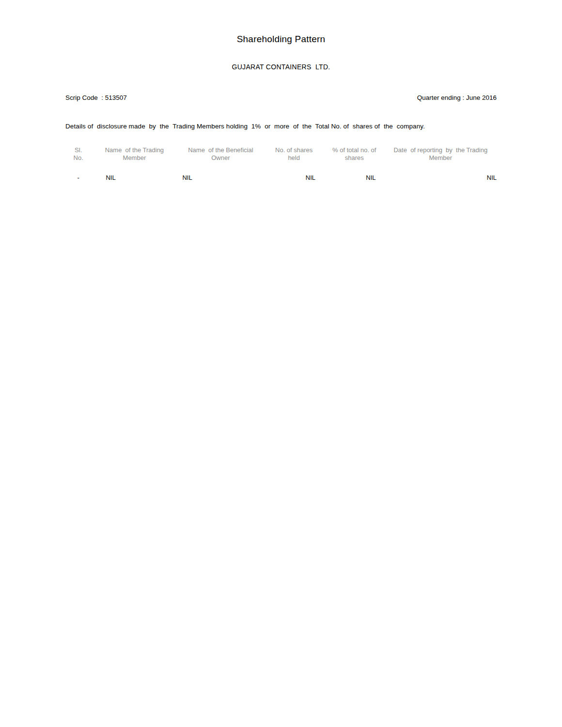Shareholding Pattern
GUJARAT CONTAINERS LTD.
Scrip Code : 513507 Quarter ending : June 2016
Details of disclosure made by the Trading Members holding 1% or more of the Total No. of shares of the company.
| Sl. No. | Name of the Trading Member | Name of the Beneficial Owner | No. of shares held | % of total no. of shares | Date of reporting by the Trading Member |
| --- | --- | --- | --- | --- | --- |
| - | NIL | NIL | NIL | NIL | NIL |